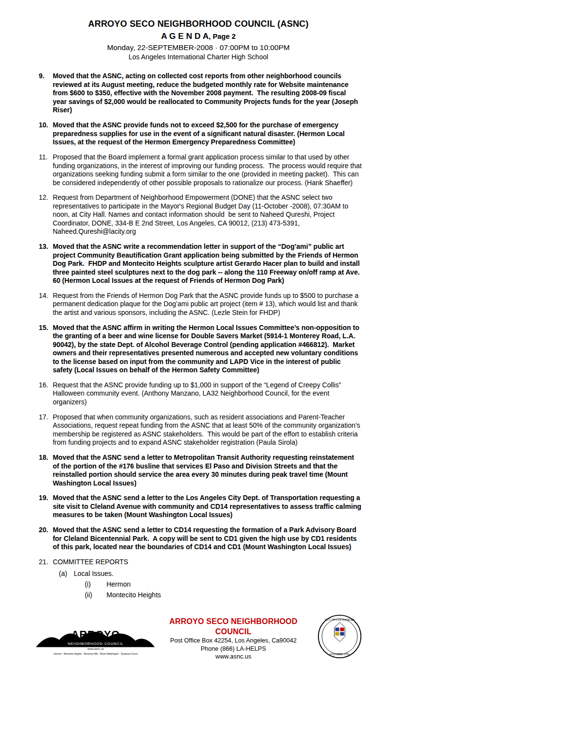ARROYO SECO NEIGHBORHOOD COUNCIL (ASNC)
A G E N D A, Page 2
Monday, 22-SEPTEMBER-2008 · 07:00PM to 10:00PM
Los Angeles International Charter High School
Moved that the ASNC, acting on collected cost reports from other neighborhood councils reviewed at its August meeting, reduce the budgeted monthly rate for Website maintenance from $600 to $350, effective with the November 2008 payment. The resulting 2008-09 fiscal year savings of $2,000 would be reallocated to Community Projects funds for the year (Joseph Riser)
Moved that the ASNC provide funds not to exceed $2,500 for the purchase of emergency preparedness supplies for use in the event of a significant natural disaster. (Hermon Local Issues, at the request of the Hermon Emergency Preparedness Committee)
Proposed that the Board implement a formal grant application process similar to that used by other funding organizations, in the interest of improving our funding process. The process would require that organizations seeking funding submit a form similar to the one (provided in meeting packet). This can be considered independently of other possible proposals to rationalize our process. (Hank Shaeffer)
Request from Department of Neighborhood Empowerment (DONE) that the ASNC select two representatives to participate in the Mayor's Regional Budget Day (11-October -2008), 07:30AM to noon, at City Hall. Names and contact information should be sent to Naheed Qureshi, Project Coordinator, DONE, 334-B E 2nd Street, Los Angeles, CA 90012, (213) 473-5391, Naheed.Qureshi@lacity.org
Moved that the ASNC write a recommendation letter in support of the “Dog’ami” public art project Community Beautification Grant application being submitted by the Friends of Hermon Dog Park. FHDP and Montecito Heights sculpture artist Gerardo Hacer plan to build and install three painted steel sculptures next to the dog park -- along the 110 Freeway on/off ramp at Ave. 60 (Hermon Local Issues at the request of Friends of Hermon Dog Park)
Request from the Friends of Hermon Dog Park that the ASNC provide funds up to $500 to purchase a permanent dedication plaque for the Dog’ami public art project (item # 13), which would list and thank the artist and various sponsors, including the ASNC. (Lezle Stein for FHDP)
Moved that the ASNC affirm in writing the Hermon Local Issues Committee’s non-opposition to the granting of a beer and wine license for Double Savers Market (5914-1 Monterey Road, L.A. 90042), by the state Dept. of Alcohol Beverage Control (pending application #466812). Market owners and their representatives presented numerous and accepted new voluntary conditions to the license based on input from the community and LAPD Vice in the interest of public safety (Local Issues on behalf of the Hermon Safety Committee)
Request that the ASNC provide funding up to $1,000 in support of the “Legend of Creepy Collis” Halloween community event. (Anthony Manzano, LA32 Neighborhood Council, for the event organizers)
Proposed that when community organizations, such as resident associations and Parent-Teacher Associations, request repeat funding from the ASNC that at least 50% of the community organization’s membership be registered as ASNC stakeholders. This would be part of the effort to establish criteria from funding projects and to expand ASNC stakeholder registration (Paula Sirola)
Moved that the ASNC send a letter to Metropolitan Transit Authority requesting reinstatement of the portion of the #176 busline that services El Paso and Division Streets and that the reinstalled portion should service the area every 30 minutes during peak travel time (Mount Washington Local Issues)
Moved that the ASNC send a letter to the Los Angeles City Dept. of Transportation requesting a site visit to Cleland Avenue with community and CD14 representatives to assess traffic calming measures to be taken (Mount Washington Local Issues)
Moved that the ASNC send a letter to CD14 requesting the formation of a Park Advisory Board for Cleland Bicentennial Park. A copy will be sent to CD1 given the high use by CD1 residents of this park, located near the boundaries of CD14 and CD1 (Mount Washington Local Issues)
COMMITTEE REPORTS
(a) Local Issues.
(i) Hermon
(ii) Montecito Heights
ARROYO NEIGHBORHOOD COUNCIL www.asnc.us Hermon · Montecito Heights · Monterey Hills · Mount Washington · Sycamore Grove
ARROYO SECO NEIGHBORHOOD COUNCIL
Post Office Box 42254, Los Angeles, Ca90042
Phone (866) LA-HELPS
www.asnc.us
CITY OF LOS ANGELES FOUNDED 1781